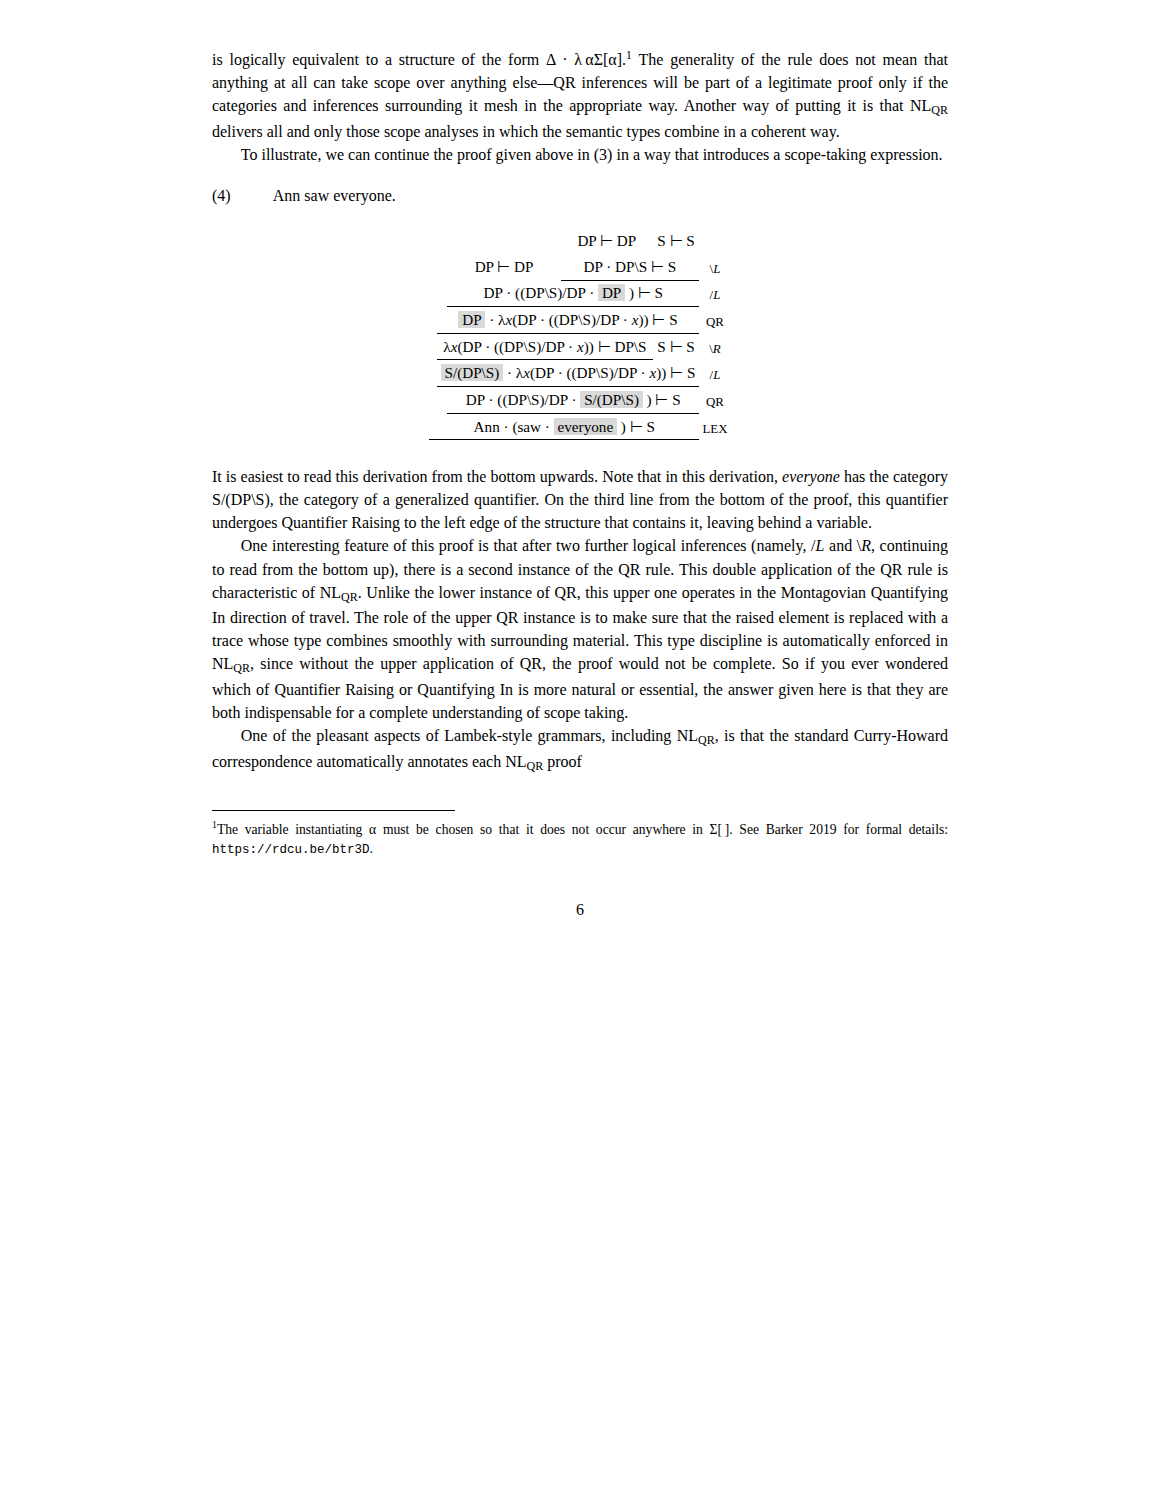is logically equivalent to a structure of the form Δ · λ αΣ[α].1 The generality of the rule does not mean that anything at all can take scope over anything else—QR inferences will be part of a legitimate proof only if the categories and inferences surrounding it mesh in the appropriate way. Another way of putting it is that NLQR delivers all and only those scope analyses in which the semantic types combine in a coherent way.
To illustrate, we can continue the proof given above in (3) in a way that introduces a scope-taking expression.
(4) Ann saw everyone.
| | | | | | DP ⊢ DP | S ⊢ S | |
| | | | DP ⊢ DP | | DP · DP\S ⊢ S | \ L |
| | | DP · ((DP\S)/DP · DP ) ⊢ S | / L |
| | DP · λ x (DP · ((DP\S)/DP · x )) ⊢ S | QR |
| | λ x (DP · ((DP\S)/DP · x )) ⊢ DP\S | S ⊢ S | \ R |
| | S/(DP\S) · λ x (DP · ((DP\S)/DP · x )) ⊢ S | / L |
| | | DP · ((DP\S)/DP · S/(DP\S) ) ⊢ S | QR |
| Ann · (saw · everyone ) ⊢ S | LEX |
It is easiest to read this derivation from the bottom upwards. Note that in this derivation, everyone has the category S/(DP\S), the category of a generalized quantifier. On the third line from the bottom of the proof, this quantifier undergoes Quantifier Raising to the left edge of the structure that contains it, leaving behind a variable.
One interesting feature of this proof is that after two further logical inferences (namely, /L and \R, continuing to read from the bottom up), there is a second instance of the QR rule. This double application of the QR rule is characteristic of NLQR. Unlike the lower instance of QR, this upper one operates in the Montagovian Quantifying In direction of travel. The role of the upper QR instance is to make sure that the raised element is replaced with a trace whose type combines smoothly with surrounding material. This type discipline is automatically enforced in NLQR, since without the upper application of QR, the proof would not be complete. So if you ever wondered which of Quantifier Raising or Quantifying In is more natural or essential, the answer given here is that they are both indispensable for a complete understanding of scope taking.
One of the pleasant aspects of Lambek-style grammars, including NLQR, is that the standard Curry-Howard correspondence automatically annotates each NLQR proof
1The variable instantiating α must be chosen so that it does not occur anywhere in Σ[ ]. See Barker 2019 for formal details: https://rdcu.be/btr3D.
6